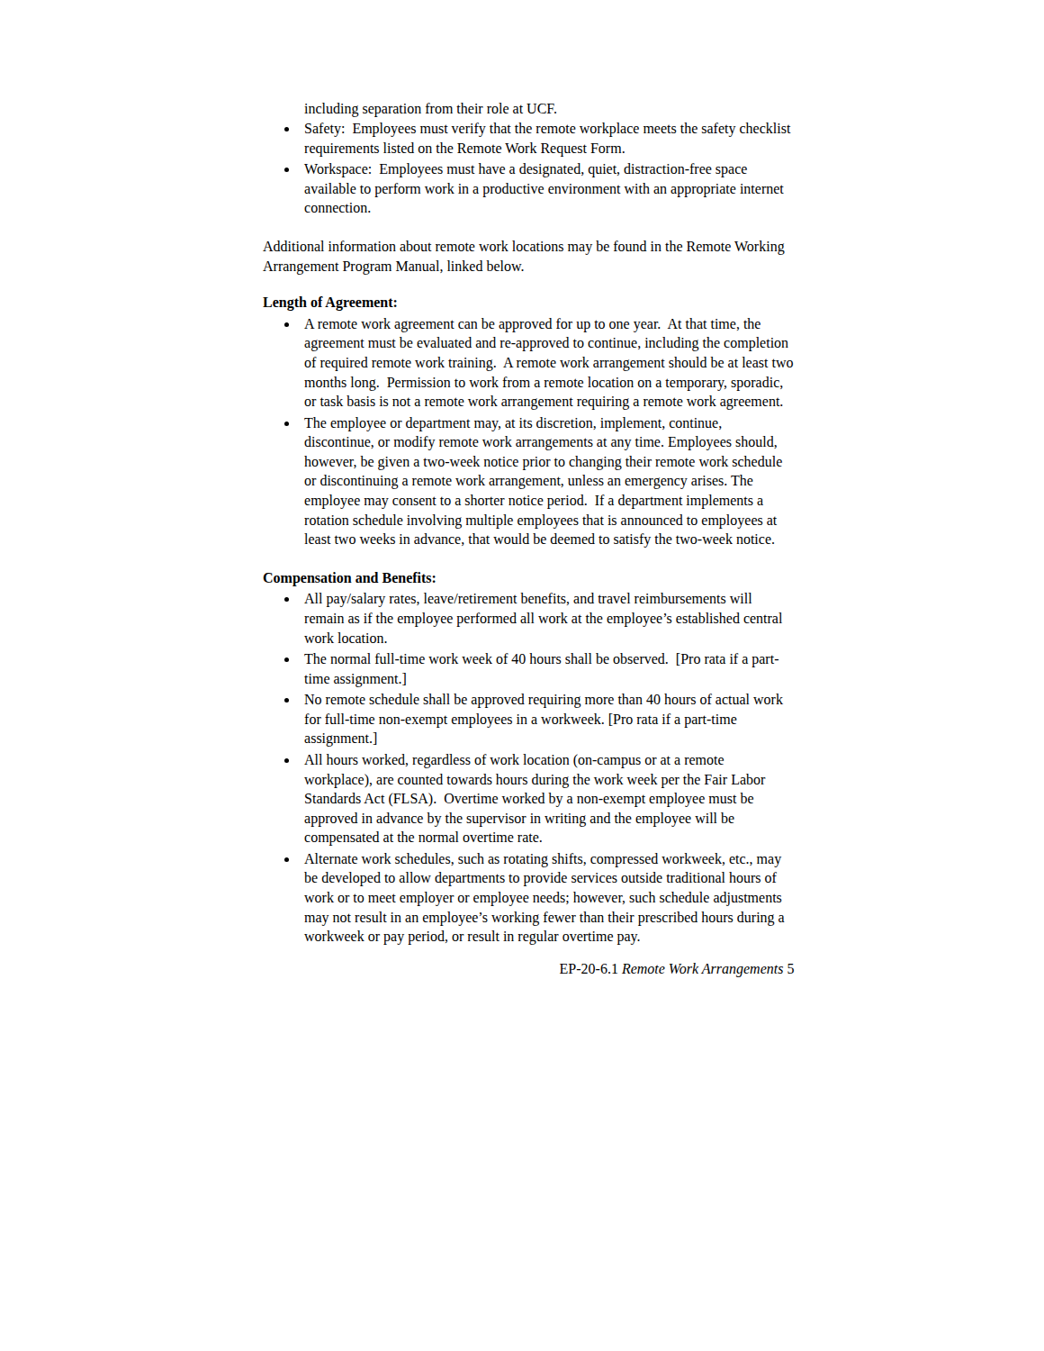including separation from their role at UCF.
Safety: Employees must verify that the remote workplace meets the safety checklist requirements listed on the Remote Work Request Form.
Workspace: Employees must have a designated, quiet, distraction-free space available to perform work in a productive environment with an appropriate internet connection.
Additional information about remote work locations may be found in the Remote Working Arrangement Program Manual, linked below.
Length of Agreement:
A remote work agreement can be approved for up to one year. At that time, the agreement must be evaluated and re-approved to continue, including the completion of required remote work training. A remote work arrangement should be at least two months long. Permission to work from a remote location on a temporary, sporadic, or task basis is not a remote work arrangement requiring a remote work agreement.
The employee or department may, at its discretion, implement, continue, discontinue, or modify remote work arrangements at any time. Employees should, however, be given a two-week notice prior to changing their remote work schedule or discontinuing a remote work arrangement, unless an emergency arises. The employee may consent to a shorter notice period. If a department implements a rotation schedule involving multiple employees that is announced to employees at least two weeks in advance, that would be deemed to satisfy the two-week notice.
Compensation and Benefits:
All pay/salary rates, leave/retirement benefits, and travel reimbursements will remain as if the employee performed all work at the employee’s established central work location.
The normal full-time work week of 40 hours shall be observed. [Pro rata if a part-time assignment.]
No remote schedule shall be approved requiring more than 40 hours of actual work for full-time non-exempt employees in a workweek. [Pro rata if a part-time assignment.]
All hours worked, regardless of work location (on-campus or at a remote workplace), are counted towards hours during the work week per the Fair Labor Standards Act (FLSA). Overtime worked by a non-exempt employee must be approved in advance by the supervisor in writing and the employee will be compensated at the normal overtime rate.
Alternate work schedules, such as rotating shifts, compressed workweek, etc., may be developed to allow departments to provide services outside traditional hours of work or to meet employer or employee needs; however, such schedule adjustments may not result in an employee’s working fewer than their prescribed hours during a workweek or pay period, or result in regular overtime pay.
EP-20-6.1 Remote Work Arrangements 5